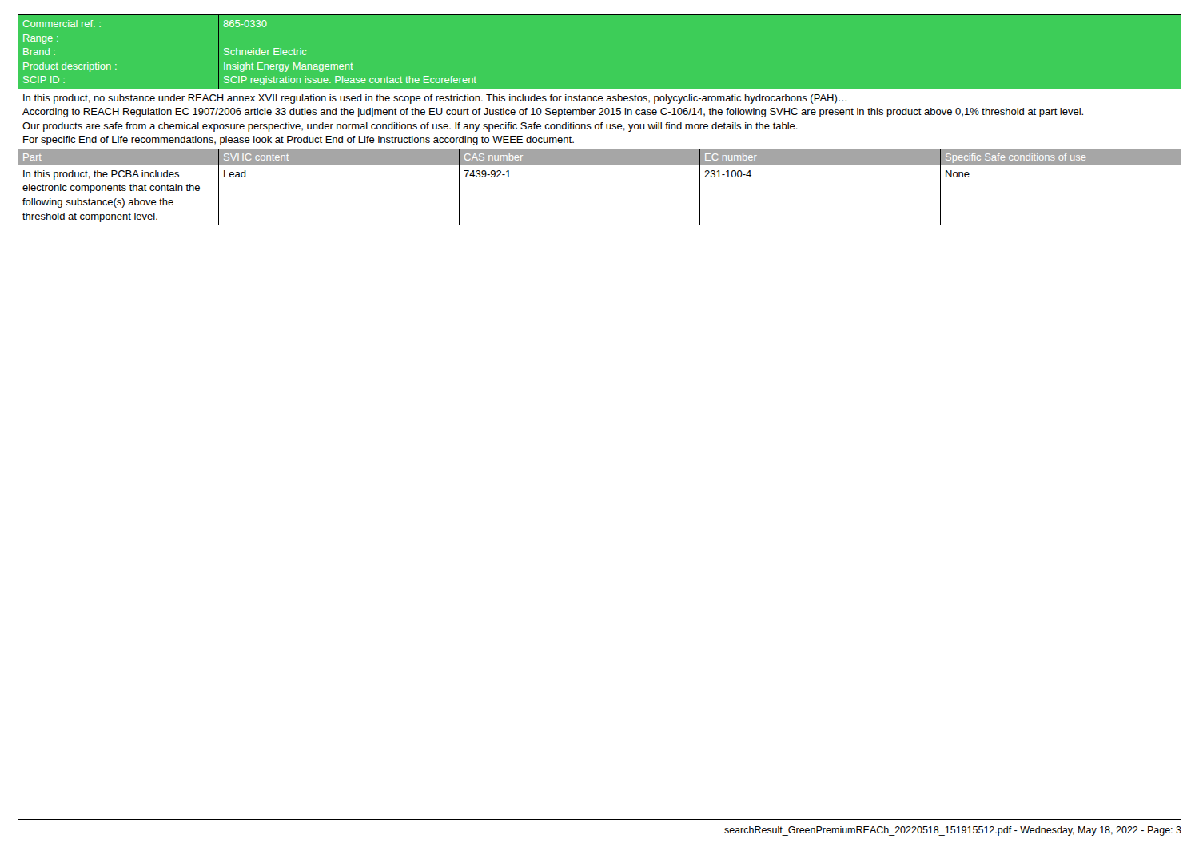| Commercial ref. : Range : Brand : Product description : SCIP ID : | 865-0330 Schneider Electric Insight Energy Management SCIP registration issue. Please contact the Ecoreferent |
| In this product, no substance under REACH annex XVII regulation is used in the scope of restriction. This includes for instance asbestos, polycyclic-aromatic hydrocarbons (PAH)… According to REACH Regulation EC 1907/2006 article 33 duties and the judjment of the EU court of Justice of 10 September 2015 in case C-106/14, the following SVHC are present in this product above 0,1% threshold at part level. Our products are safe from a chemical exposure perspective, under normal conditions of use. If any specific Safe conditions of use, you will find more details in the table. For specific End of Life recommendations, please look at Product End of Life instructions according to WEEE document. |
| Part | SVHC content | CAS number | EC number | Specific Safe conditions of use |
| In this product, the PCBA includes electronic components that contain the following substance(s) above the threshold at component level. | Lead | 7439-92-1 | 231-100-4 | None |
searchResult_GreenPremiumREACh_20220518_151915512.pdf - Wednesday, May 18, 2022 - Page: 3